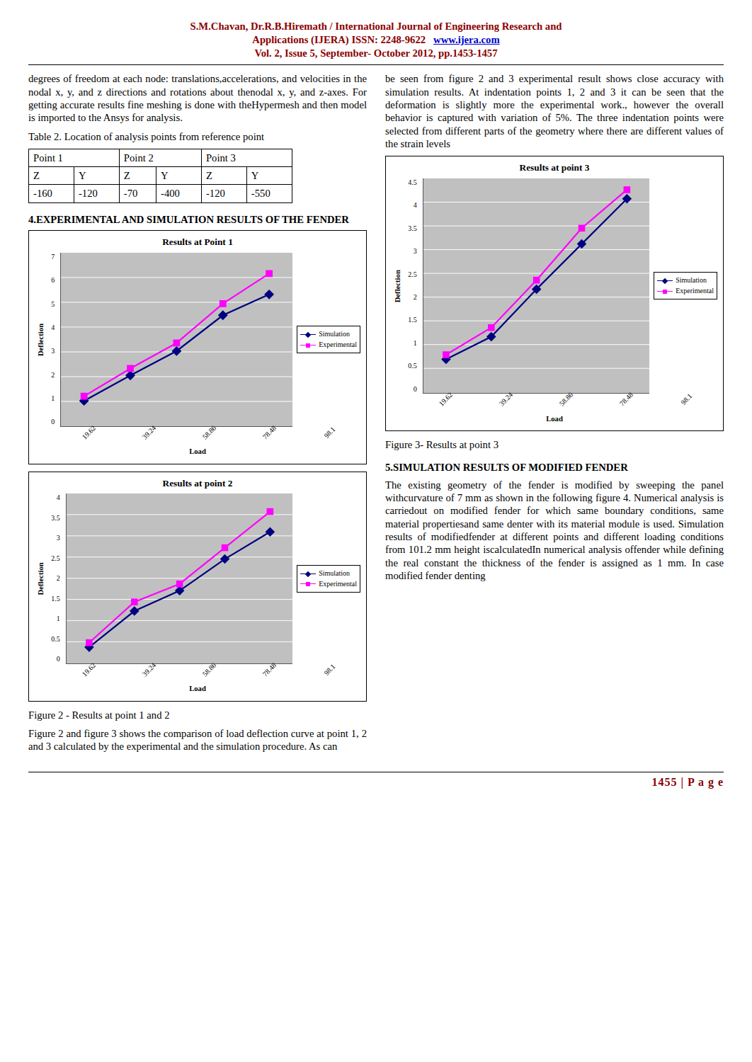S.M.Chavan, Dr.R.B.Hiremath / International Journal of Engineering Research and
Applications (IJERA) ISSN: 2248-9622 www.ijera.com
Vol. 2, Issue 5, September- October 2012, pp.1453-1457
degrees of freedom at each node: translations,accelerations, and velocities in the nodal x, y, and z directions and rotations about thenodal x, y, and z-axes. For getting accurate results fine meshing is done with theHypermesh and then model is imported to the Ansys for analysis.
Table 2. Location of analysis points from reference point
| Point 1 | Point 2 | Point 3 |
| Z | Y | Z | Y | Z | Y |
| -160 | -120 | -70 | -400 | -120 | -550 |
4.EXPERIMENTAL AND SIMULATION RESULTS OF THE FENDER
Results at Point 1
Deflection
76543210
Simulation
Experimental
19.6239.2458.8678.4898.1
Load
Results at point 2
Deflection
43.532.521.510.50
Simulation
Experimental
19.6239.2458.8678.4898.1
Load
Figure 2 - Results at point 1 and 2
Figure 2 and figure 3 shows the comparison of load deflection curve at point 1, 2 and 3 calculated by the experimental and the simulation procedure. As can
be seen from figure 2 and 3 experimental result shows close accuracy with simulation results. At indentation points 1, 2 and 3 it can be seen that the deformation is slightly more the experimental work., however the overall behavior is captured with variation of 5%. The three indentation points were selected from different parts of the geometry where there are different values of the strain levels
Results at point 3
Deflection
4.543.532.521.510.50
Simulation
Experimental
19.6239.2458.8678.4898.1
Load
Figure 3- Results at point 3
5.SIMULATION RESULTS OF MODIFIED FENDER
The existing geometry of the fender is modified by sweeping the panel withcurvature of 7 mm as shown in the following figure 4. Numerical analysis is carriedout on modified fender for which same boundary conditions, same material propertiesand same denter with its material module is used. Simulation results of modifiedfender at different points and different loading conditions from 101.2 mm height iscalculatedIn numerical analysis offender while defining the real constant the thickness of the fender is assigned as 1 mm. In case modified fender denting
1455 | P a g e